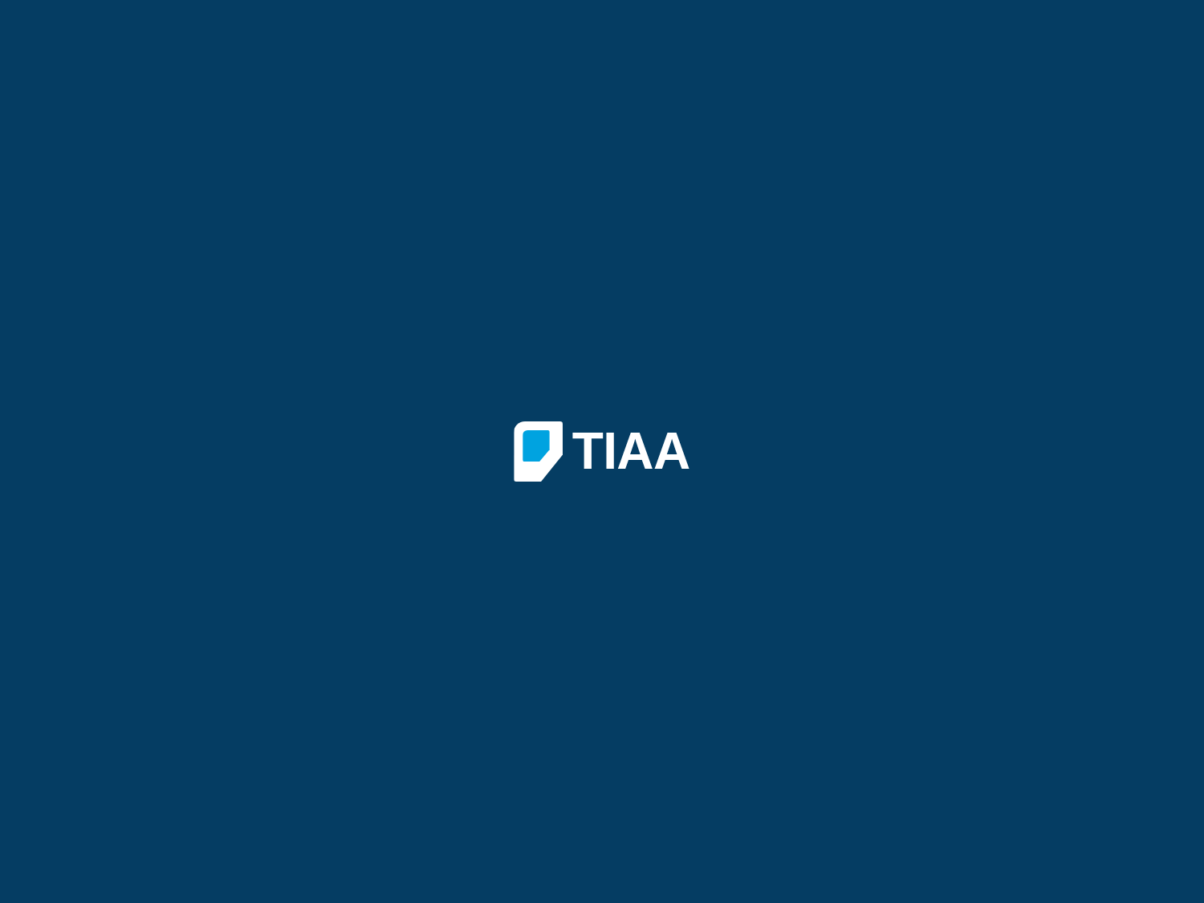TIAA